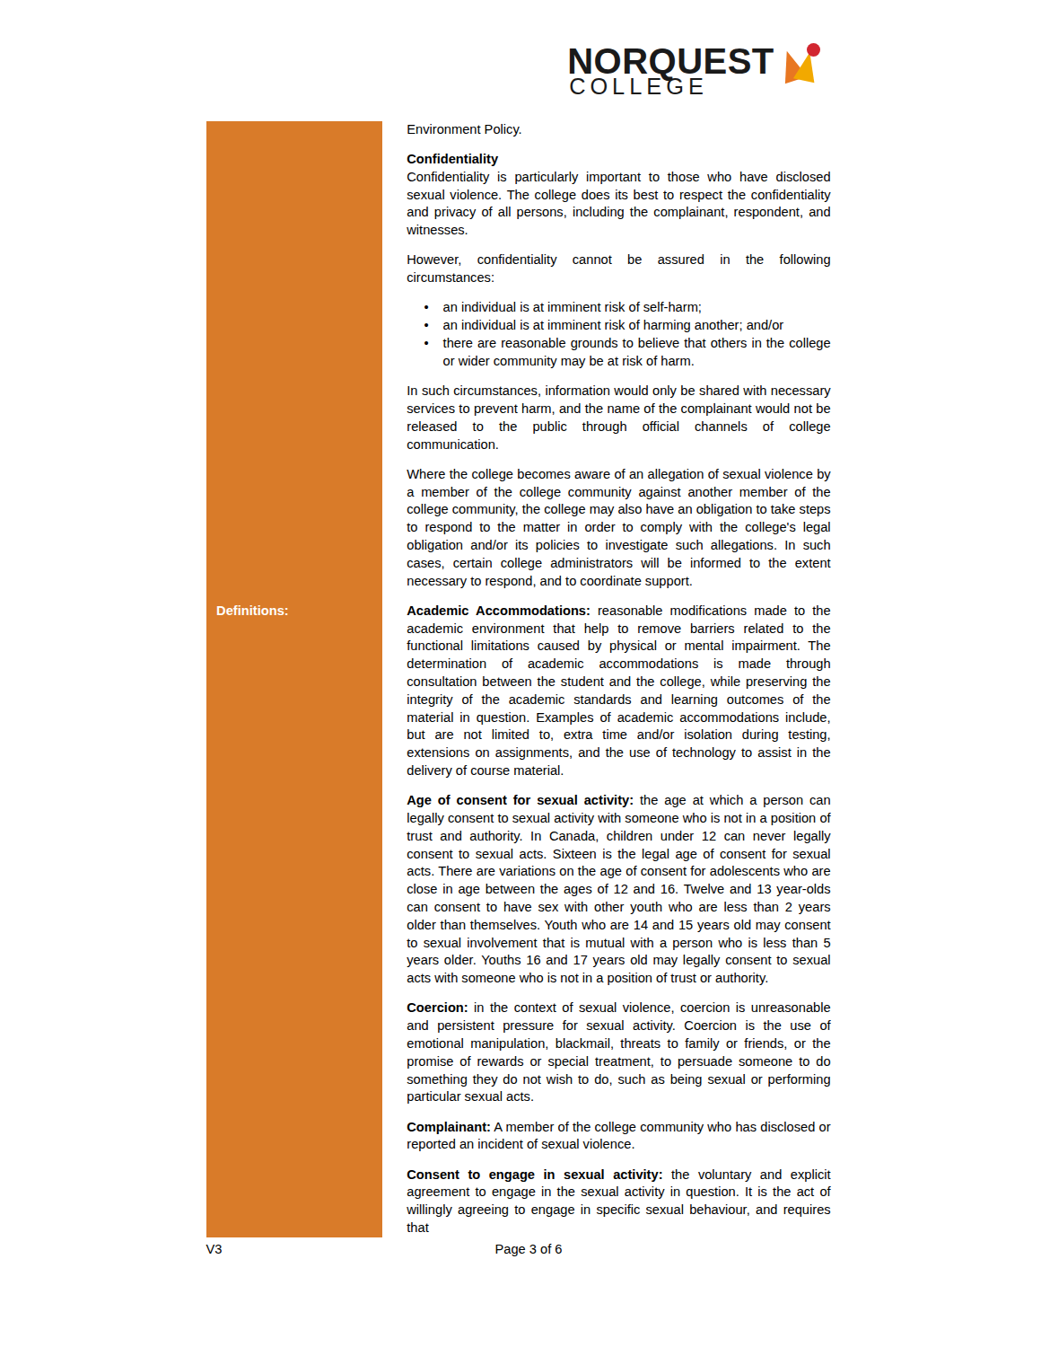NORQUEST COLLEGE
Environment Policy.
Confidentiality
Confidentiality is particularly important to those who have disclosed sexual violence. The college does its best to respect the confidentiality and privacy of all persons, including the complainant, respondent, and witnesses.
However, confidentiality cannot be assured in the following circumstances:
an individual is at imminent risk of self-harm;
an individual is at imminent risk of harming another; and/or
there are reasonable grounds to believe that others in the college or wider community may be at risk of harm.
In such circumstances, information would only be shared with necessary services to prevent harm, and the name of the complainant would not be released to the public through official channels of college communication.
Where the college becomes aware of an allegation of sexual violence by a member of the college community against another member of the college community, the college may also have an obligation to take steps to respond to the matter in order to comply with the college's legal obligation and/or its policies to investigate such allegations. In such cases, certain college administrators will be informed to the extent necessary to respond, and to coordinate support.
Definitions:
Academic Accommodations: reasonable modifications made to the academic environment that help to remove barriers related to the functional limitations caused by physical or mental impairment. The determination of academic accommodations is made through consultation between the student and the college, while preserving the integrity of the academic standards and learning outcomes of the material in question. Examples of academic accommodations include, but are not limited to, extra time and/or isolation during testing, extensions on assignments, and the use of technology to assist in the delivery of course material.
Age of consent for sexual activity: the age at which a person can legally consent to sexual activity with someone who is not in a position of trust and authority. In Canada, children under 12 can never legally consent to sexual acts. Sixteen is the legal age of consent for sexual acts. There are variations on the age of consent for adolescents who are close in age between the ages of 12 and 16. Twelve and 13 year-olds can consent to have sex with other youth who are less than 2 years older than themselves. Youth who are 14 and 15 years old may consent to sexual involvement that is mutual with a person who is less than 5 years older. Youths 16 and 17 years old may legally consent to sexual acts with someone who is not in a position of trust or authority.
Coercion: in the context of sexual violence, coercion is unreasonable and persistent pressure for sexual activity. Coercion is the use of emotional manipulation, blackmail, threats to family or friends, or the promise of rewards or special treatment, to persuade someone to do something they do not wish to do, such as being sexual or performing particular sexual acts.
Complainant: A member of the college community who has disclosed or reported an incident of sexual violence.
Consent to engage in sexual activity: the voluntary and explicit agreement to engage in the sexual activity in question. It is the act of willingly agreeing to engage in specific sexual behaviour, and requires that
V3
Page 3 of 6